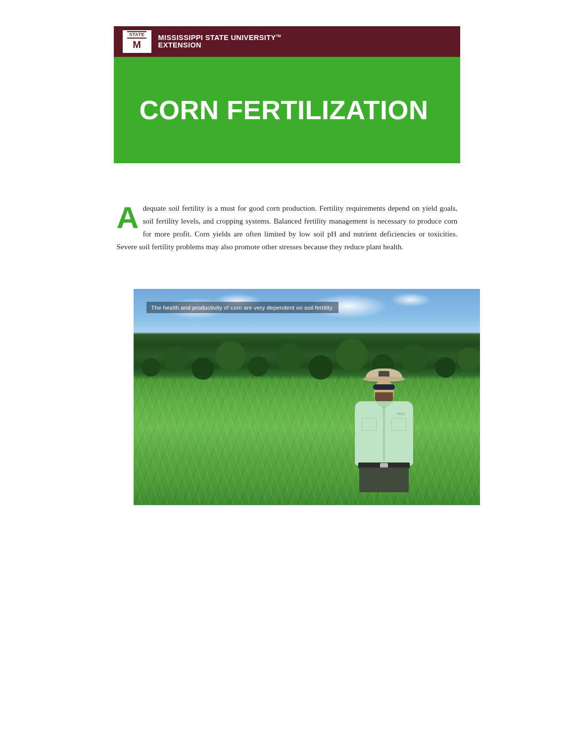STATE
M
MISSISSIPPI STATE UNIVERSITYTM
EXTENSION
CORN FERTILIZATION
Adequate soil fertility is a must for good corn production. Fertility requirements depend on yield goals, soil fertility levels, and cropping systems. Balanced fertility management is necessary to produce corn for more profit. Corn yields are often limited by low soil pH and nutrient deficiencies or toxicities. Severe soil fertility problems may also promote other stresses because they reduce plant health.
MSU
The health and productivity of corn are very dependent on soil fertility.